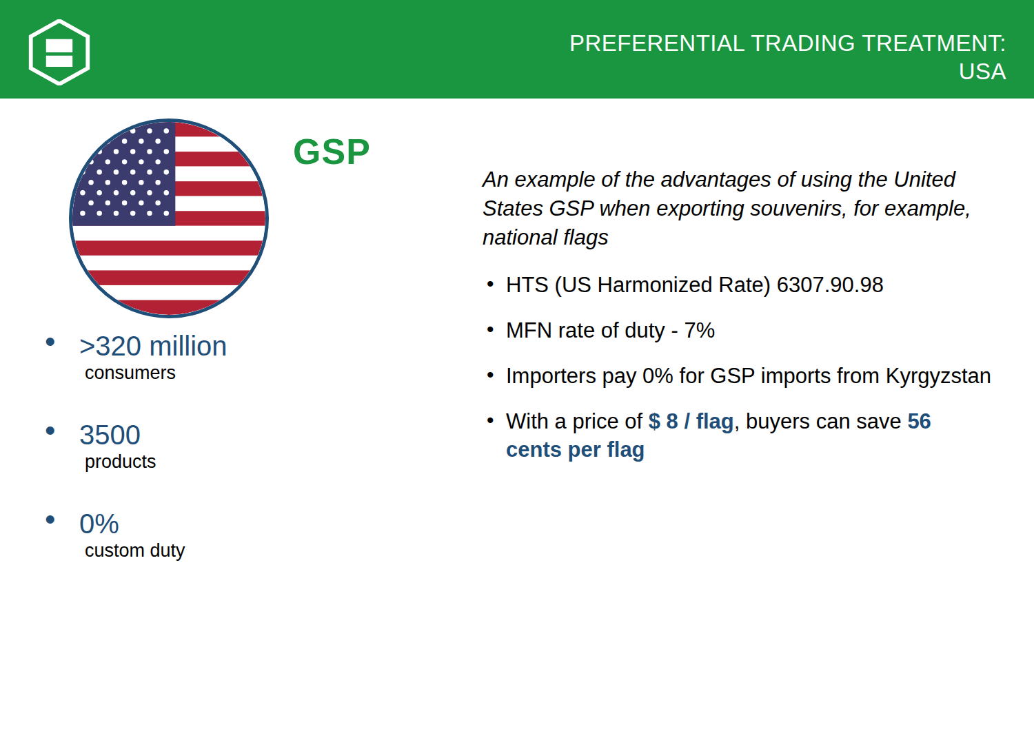PREFERENTIAL TRADING TREATMENT:
USA
GSP
>320 million consumers
3500 products
0% custom duty
An example of the advantages of using the United States GSP when exporting souvenirs, for example, national flags
HTS (US Harmonized Rate) 6307.90.98
MFN rate of duty - 7%
Importers pay 0% for GSP imports from Kyrgyzstan
With a price of $ 8 / flag, buyers can save 56 cents per flag